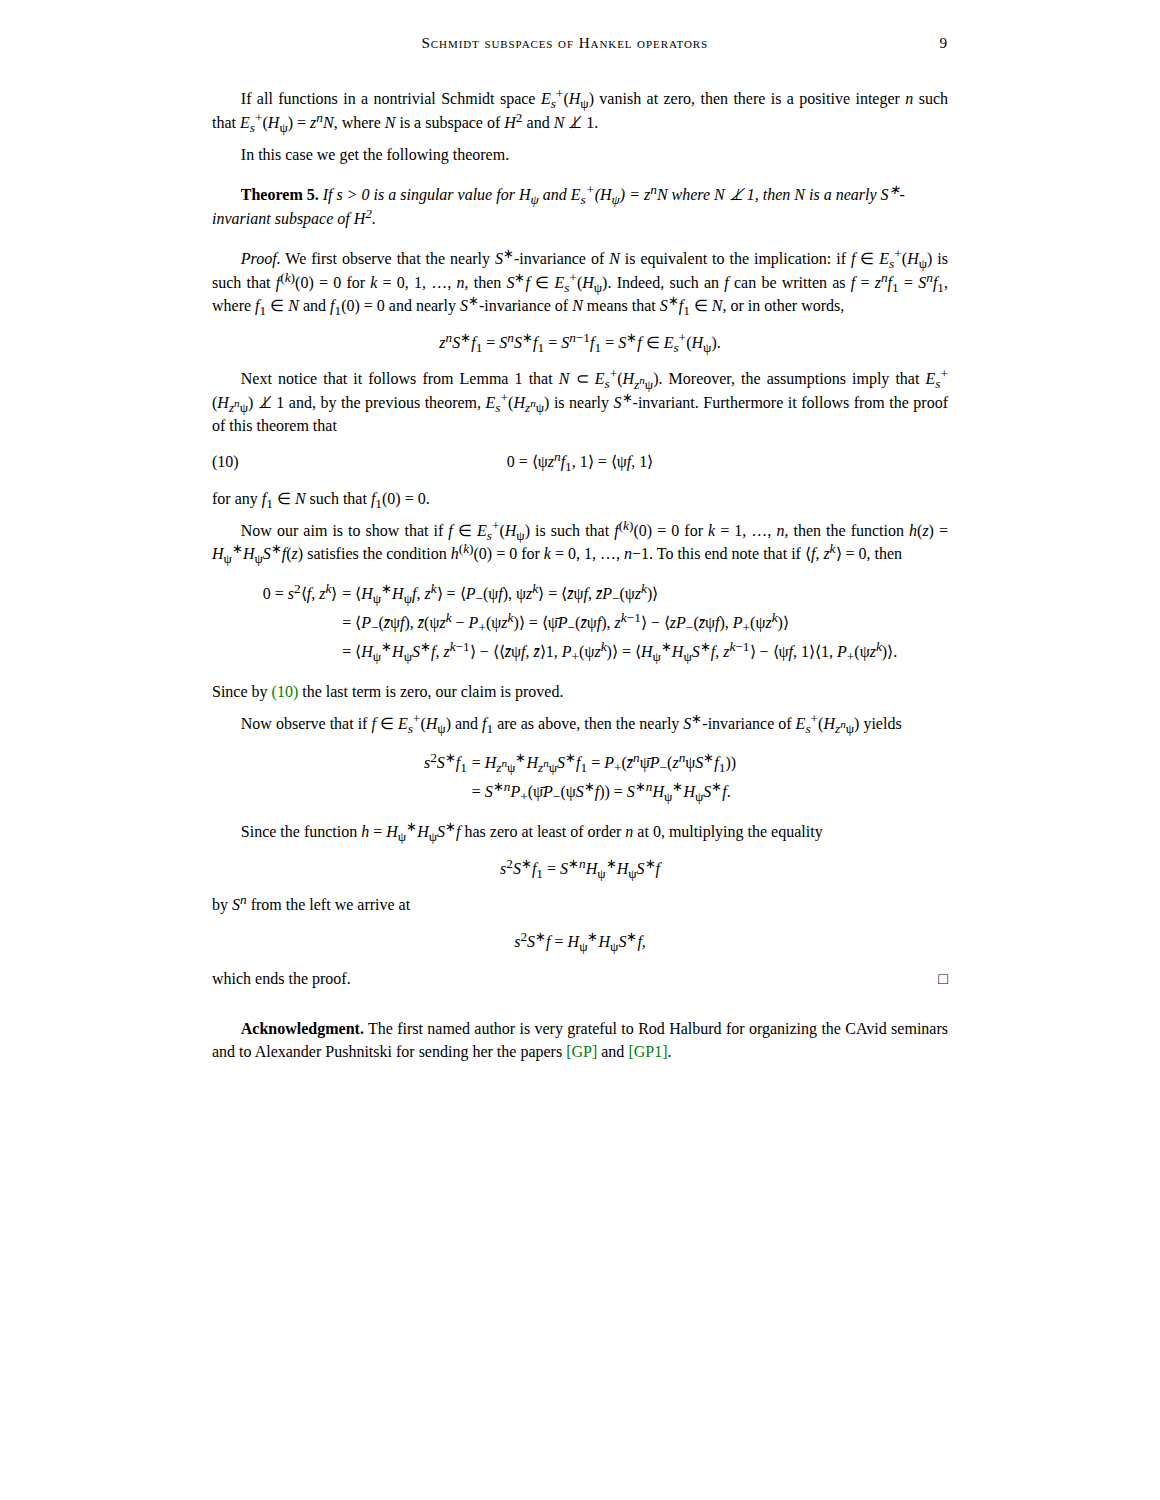Schmidt subspaces of Hankel operators 9
If all functions in a nontrivial Schmidt space Es+(Hψ) vanish at zero, then there is a positive integer n such that Es+(Hψ) = znN, where N is a subspace of H2 and N ⊥̸ 1.
In this case we get the following theorem.
Theorem 5. If s > 0 is a singular value for Hψ and Es+(Hψ) = znN where N ⊥̸ 1, then N is a nearly S∗-invariant subspace of H2.
Proof. We first observe that the nearly S∗-invariance of N is equivalent to the implication: if f ∈ Es+(Hψ) is such that f(k)(0) = 0 for k = 0, 1, …, n, then S∗f ∈ Es+(Hψ). Indeed, such an f can be written as f = znf1 = Snf1, where f1 ∈ N and f1(0) = 0 and nearly S∗-invariance of N means that S∗f1 ∈ N, or in other words,
znS∗f1 = SnS∗f1 = Sn−1f1 = S∗f ∈ Es+(Hψ).
Next notice that it follows from Lemma 1 that N ⊂ Es+(Hznψ). Moreover, the assumptions imply that Es+(Hznψ) ⊥̸ 1 and, by the previous theorem, Es+(Hznψ) is nearly S∗-invariant. Furthermore it follows from the proof of this theorem that
(10) 0 = ⟨ψznf1, 1⟩ = ⟨ψf, 1⟩
for any f1 ∈ N such that f1(0) = 0.
Now our aim is to show that if f ∈ Es+(Hψ) is such that f(k)(0) = 0 for k = 1, …, n, then the function h(z) = Hψ∗HψS∗f(z) satisfies the condition h(k)(0) = 0 for k = 0, 1, …, n−1. To this end note that if ⟨f, zk⟩ = 0, then
| 0 = s 2 ⟨ f , z k ⟩ | = ⟨ H ψ ∗ H ψ f , z k ⟩ = ⟨ P − (ψ f ), ψ z k ⟩ = ⟨ z̄ ψ f , z̄P − (ψ z k )⟩ |
| | = ⟨ P − ( z̄ ψ f ), z̄ (ψ z k − P + (ψ z k )⟩ = ⟨ψ̄ P − ( z̄ ψ f ), z k −1 ⟩ − ⟨ zP − ( z̄ ψ f ), P + (ψ z k )⟩ |
| | = ⟨ H ψ ∗ H ψ S ∗ f , z k −1 ⟩ − ⟨⟨ z̄ ψ f , z̄ ⟩1, P + (ψ z k )⟩ = ⟨ H ψ ∗ H ψ S ∗ f , z k −1 ⟩ − ⟨ψ f , 1⟩⟨1, P + (ψ z k )⟩. |
Since by (10) the last term is zero, our claim is proved.
Now observe that if f ∈ Es+(Hψ) and f1 are as above, then the nearly S∗-invariance of Es+(Hznψ) yields
| s 2 S ∗ f 1 | = H z n ψ ∗ H z n ψ S ∗ f 1 = P + ( z̄ n ψ̄ P − ( z n ψ S ∗ f 1 )) |
| | = S ∗ n P + (ψ̄ P − (ψ S ∗ f )) = S ∗ n H ψ ∗ H ψ S ∗ f . |
Since the function h = Hψ∗HψS∗f has zero at least of order n at 0, multiplying the equality
s2S∗f1 = S∗nHψ∗HψS∗f
by Sn from the left we arrive at
s2S∗f = Hψ∗HψS∗f,
which ends the proof. □
Acknowledgment. The first named author is very grateful to Rod Halburd for organizing the CAvid seminars and to Alexander Pushnitski for sending her the papers [GP] and [GP1].